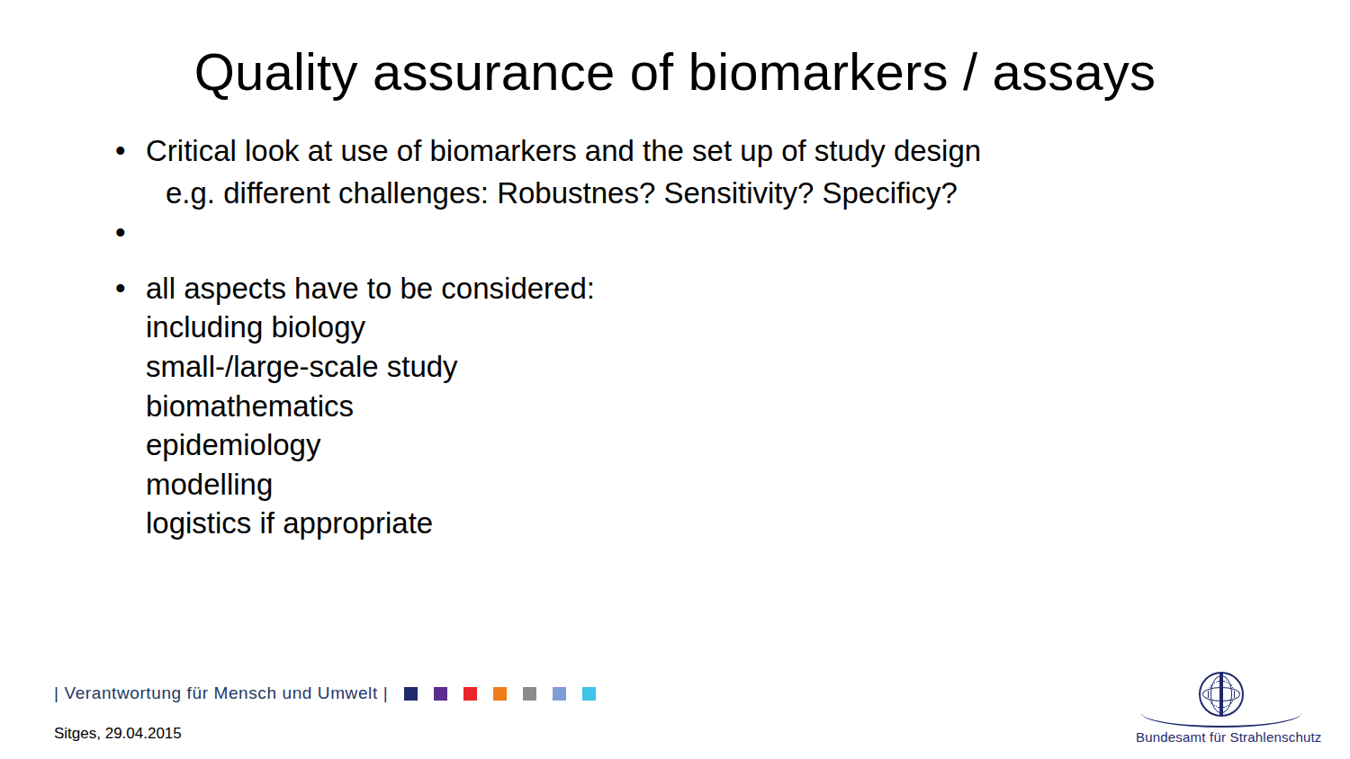Quality assurance of biomarkers / assays
Critical look at use of biomarkers and the set up of study design e.g. different challenges: Robustnes? Sensitivity? Specificy?
all aspects have to be considered: including biology small-/large-scale study biomathematics epidemiology modelling logistics if appropriate
| Verantwortung für Mensch und Umwelt |
Sitges, 29.04.2015
Bundesamt für Strahlenschutz